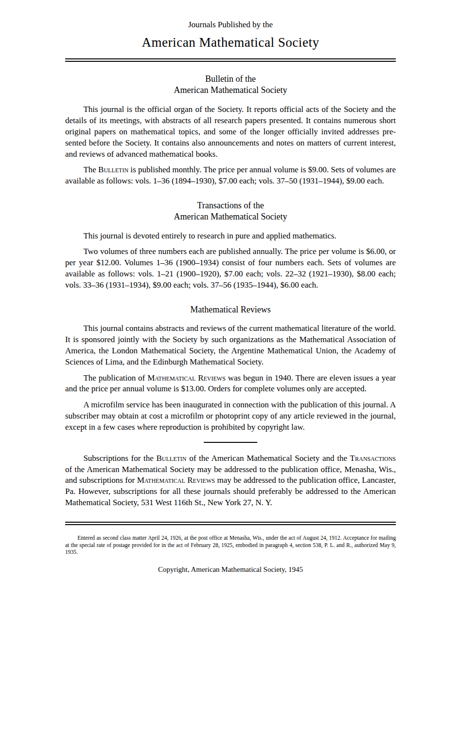Journals Published by the
American Mathematical Society
Bulletin of the
American Mathematical Society
This journal is the official organ of the Society. It reports official acts of the Society and the details of its meetings, with abstracts of all research papers presented. It contains numerous short original papers on mathematical topics, and some of the longer officially invited addresses presented before the Society. It contains also announcements and notes on matters of current interest, and reviews of advanced mathematical books.
The Bulletin is published monthly. The price per annual volume is $9.00. Sets of volumes are available as follows: vols. 1–36 (1894–1930), $7.00 each; vols. 37–50 (1931–1944), $9.00 each.
Transactions of the
American Mathematical Society
This journal is devoted entirely to research in pure and applied mathematics.
Two volumes of three numbers each are published annually. The price per volume is $6.00, or per year $12.00. Volumes 1–36 (1900–1934) consist of four numbers each. Sets of volumes are available as follows: vols. 1–21 (1900–1920), $7.00 each; vols. 22–32 (1921–1930), $8.00 each; vols. 33–36 (1931–1934), $9.00 each; vols. 37–56 (1935–1944), $6.00 each.
Mathematical Reviews
This journal contains abstracts and reviews of the current mathematical literature of the world. It is sponsored jointly with the Society by such organizations as the Mathematical Association of America, the London Mathematical Society, the Argentine Mathematical Union, the Academy of Sciences of Lima, and the Edinburgh Mathematical Society.
The publication of Mathematical Reviews was begun in 1940. There are eleven issues a year and the price per annual volume is $13.00. Orders for complete volumes only are accepted.
A microfilm service has been inaugurated in connection with the publication of this journal. A subscriber may obtain at cost a microfilm or photoprint copy of any article reviewed in the journal, except in a few cases where reproduction is prohibited by copyright law.
Subscriptions for the Bulletin of the American Mathematical Society and the Transactions of the American Mathematical Society may be addressed to the publication office, Menasha, Wis., and subscriptions for Mathematical Reviews may be addressed to the publication office, Lancaster, Pa. However, subscriptions for all these journals should preferably be addressed to the American Mathematical Society, 531 West 116th St., New York 27, N. Y.
Entered as second class matter April 24, 1926, at the post office at Menasha, Wis., under the act of August 24, 1912. Acceptance for mailing at the special rate of postage provided for in the act of February 28, 1925, embodied in paragraph 4, section 538, P. L. and R., authorized May 9, 1935.
Copyright, American Mathematical Society, 1945